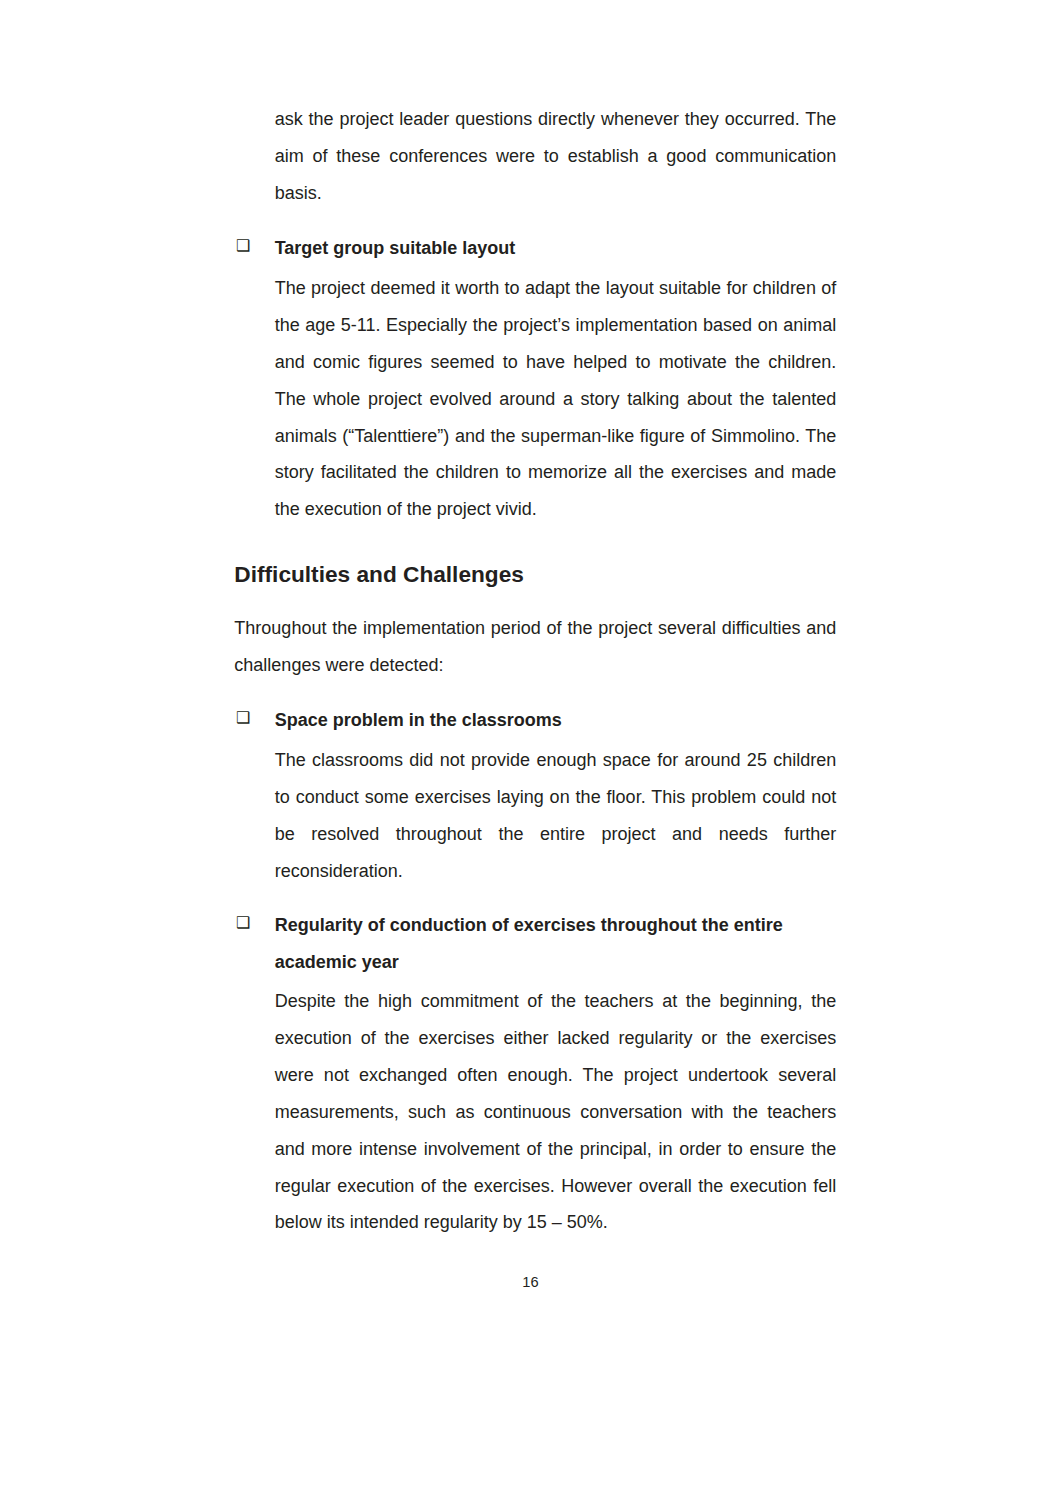ask the project leader questions directly whenever they occurred. The aim of these conferences were to establish a good communication basis.
Target group suitable layout
The project deemed it worth to adapt the layout suitable for children of the age 5-11. Especially the project’s implementation based on animal and comic figures seemed to have helped to motivate the children. The whole project evolved around a story talking about the talented animals (“Talenttiere”) and the superman-like figure of Simmolino. The story facilitated the children to memorize all the exercises and made the execution of the project vivid.
Difficulties and Challenges
Throughout the implementation period of the project several difficulties and challenges were detected:
Space problem in the classrooms
The classrooms did not provide enough space for around 25 children to conduct some exercises laying on the floor. This problem could not be resolved throughout the entire project and needs further reconsideration.
Regularity of conduction of exercises throughout the entire academic year
Despite the high commitment of the teachers at the beginning, the execution of the exercises either lacked regularity or the exercises were not exchanged often enough. The project undertook several measurements, such as continuous conversation with the teachers and more intense involvement of the principal, in order to ensure the regular execution of the exercises. However overall the execution fell below its intended regularity by 15 – 50%.
16